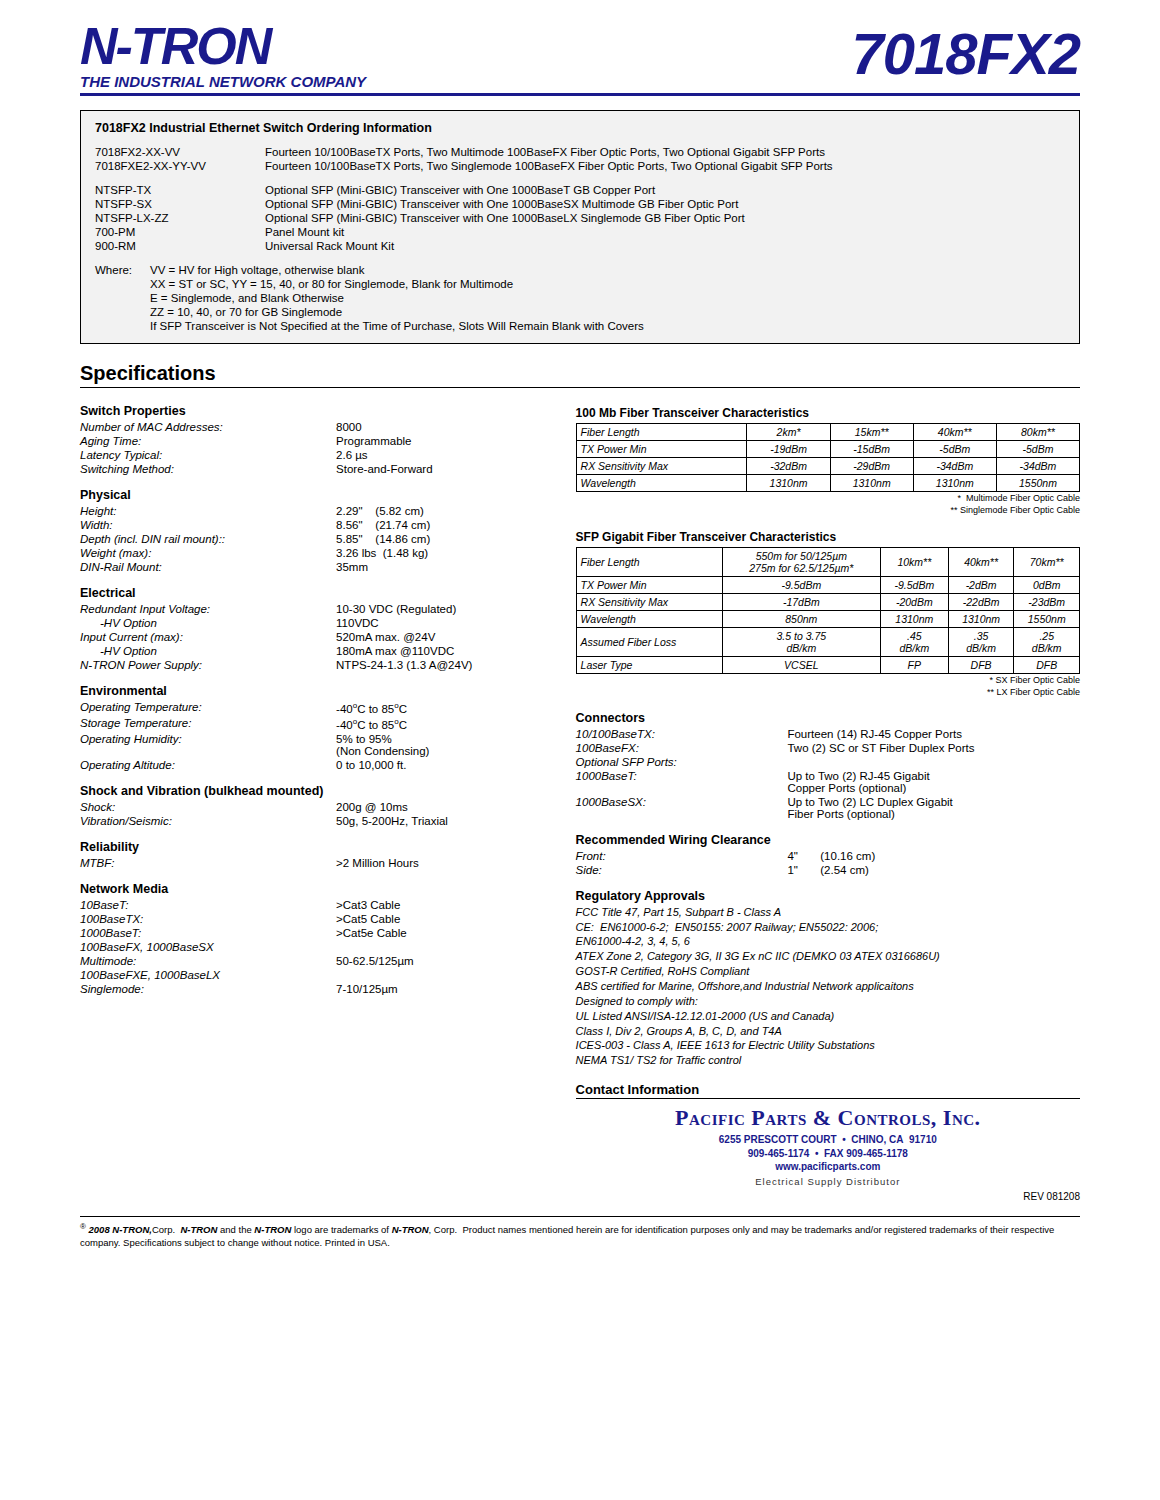N-TRON
THE INDUSTRIAL NETWORK COMPANY
7018FX2
7018FX2 Industrial Ethernet Switch Ordering Information
| 7018FX2-XX-VV | Fourteen 10/100BaseTX Ports, Two Multimode 100BaseFX Fiber Optic Ports, Two Optional Gigabit SFP Ports |
| 7018FXE2-XX-YY-VV | Fourteen 10/100BaseTX Ports, Two Singlemode 100BaseFX Fiber Optic Ports, Two Optional Gigabit SFP Ports |
| NTSFP-TX | Optional SFP (Mini-GBIC) Transceiver with One 1000BaseT GB Copper Port |
| NTSFP-SX | Optional SFP (Mini-GBIC) Transceiver with One 1000BaseSX Multimode GB Fiber Optic Port |
| NTSFP-LX-ZZ | Optional SFP (Mini-GBIC) Transceiver with One 1000BaseLX Singlemode GB Fiber Optic Port |
| 700-PM | Panel Mount kit |
| 900-RM | Universal Rack Mount Kit |
| Where: | VV = HV for High voltage, otherwise blank |
| | XX = ST or SC, YY = 15, 40, or 80 for Singlemode, Blank for Multimode |
| | E = Singlemode, and Blank Otherwise |
| | ZZ = 10, 40, or 70 for GB Singlemode |
| | If SFP Transceiver is Not Specified at the Time of Purchase, Slots Will Remain Blank with Covers |
Specifications
Switch Properties
| Number of MAC Addresses: | 8000 |
| Aging Time: | Programmable |
| Latency Typical: | 2.6 µs |
| Switching Method: | Store-and-Forward |
Physical
| Height: | 2.29" (5.82 cm) |
| Width: | 8.56" (21.74 cm) |
| Depth (incl. DIN rail mount):: | 5.85" (14.86 cm) |
| Weight (max): | 3.26 lbs (1.48 kg) |
| DIN-Rail Mount: | 35mm |
Electrical
| Redundant Input Voltage: | 10-30 VDC (Regulated) |
| -HV Option | 110VDC |
| Input Current (max): | 520mA max. @24V |
| -HV Option | 180mA max @110VDC |
| N-TRON Power Supply: | NTPS-24-1.3 (1.3 A@24V) |
Environmental
| Operating Temperature: | -40 o C to 85 o C |
| Storage Temperature: | -40 o C to 85 o C |
| Operating Humidity: | 5% to 95% (Non Condensing) |
| Operating Altitude: | 0 to 10,000 ft. |
Shock and Vibration (bulkhead mounted)
| Shock: | 200g @ 10ms |
| Vibration/Seismic: | 50g, 5-200Hz, Triaxial |
Reliability
| MTBF: | >2 Million Hours |
Network Media
| 10BaseT: | >Cat3 Cable |
| 100BaseTX: | >Cat5 Cable |
| 1000BaseT: | >Cat5e Cable |
| 100BaseFX, 1000BaseSX | |
| Multimode: | 50-62.5/125µm |
| 100BaseFXE, 1000BaseLX | |
| Singlemode: | 7-10/125µm |
100 Mb Fiber Transceiver Characteristics
| Fiber Length | 2km* | 15km** | 40km** | 80km** |
| TX Power Min | -19dBm | -15dBm | -5dBm | -5dBm |
| RX Sensitivity Max | -32dBm | -29dBm | -34dBm | -34dBm |
| Wavelength | 1310nm | 1310nm | 1310nm | 1550nm |
* Multimode Fiber Optic Cable
** Singlemode Fiber Optic Cable
SFP Gigabit Fiber Transceiver Characteristics
| Fiber Length | 550m for 50/125µm 275m for 62.5/125µm* | 10km** | 40km** | 70km** |
| TX Power Min | -9.5dBm | -9.5dBm | -2dBm | 0dBm |
| RX Sensitivity Max | -17dBm | -20dBm | -22dBm | -23dBm |
| Wavelength | 850nm | 1310nm | 1310nm | 1550nm |
| Assumed Fiber Loss | 3.5 to 3.75 dB/km | .45 dB/km | .35 dB/km | .25 dB/km |
| Laser Type | VCSEL | FP | DFB | DFB |
* SX Fiber Optic Cable
** LX Fiber Optic Cable
Connectors
| 10/100BaseTX: | Fourteen (14) RJ-45 Copper Ports |
| 100BaseFX: | Two (2) SC or ST Fiber Duplex Ports |
| Optional SFP Ports: | |
| 1000BaseT: | Up to Two (2) RJ-45 Gigabit Copper Ports (optional) |
| 1000BaseSX: | Up to Two (2) LC Duplex Gigabit Fiber Ports (optional) |
Recommended Wiring Clearance
| Front: | 4" (10.16 cm) |
| Side: | 1" (2.54 cm) |
Regulatory Approvals
FCC Title 47, Part 15, Subpart B - Class A
CE: EN61000-6-2; EN50155: 2007 Railway; EN55022: 2006;
EN61000-4-2, 3, 4, 5, 6
ATEX Zone 2, Category 3G, II 3G Ex nC IIC (DEMKO 03 ATEX 0316686U)
GOST-R Certified, RoHS Compliant
ABS certified for Marine, Offshore,and Industrial Network applicaitons
Designed to comply with:
UL Listed ANSI/ISA-12.12.01-2000 (US and Canada)
Class I, Div 2, Groups A, B, C, D, and T4A
ICES-003 - Class A, IEEE 1613 for Electric Utility Substations
NEMA TS1/ TS2 for Traffic control
Contact Information
PACIFIC PARTS & CONTROLS, INC.
6255 PRESCOTT COURT • CHINO, CA 91710
909-465-1174 • FAX 909-465-1178
www.pacificparts.com
Electrical Supply Distributor
REV 081208
® 2008 N-TRON, Corp. N-TRON and the N-TRON logo are trademarks of N-TRON, Corp. Product names mentioned herein are for identification purposes only and may be trademarks and/or registered trademarks of their respective company. Specifications subject to change without notice. Printed in USA.